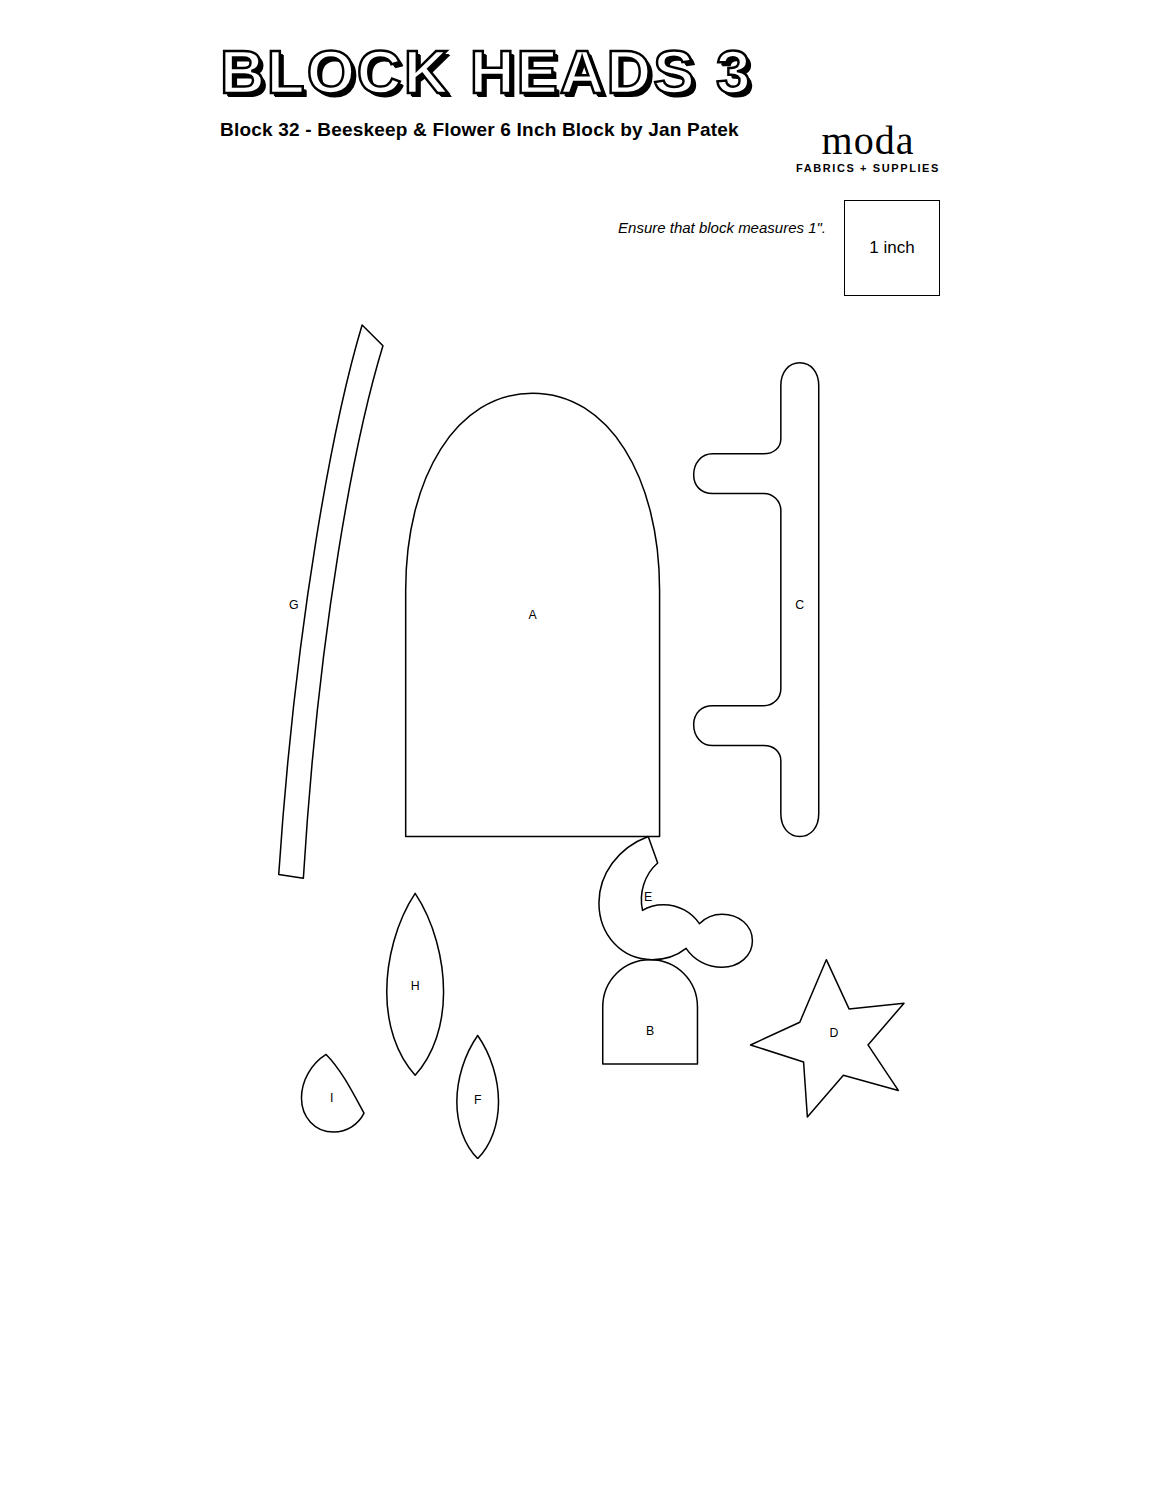BLOCK HEADS 3
Block 32 - Beeskeep & Flower 6 Inch Block by Jan Patek
moda
FABRICS + SUPPLIES
Ensure that block measures 1".
1 inch
G A C E H B D F I